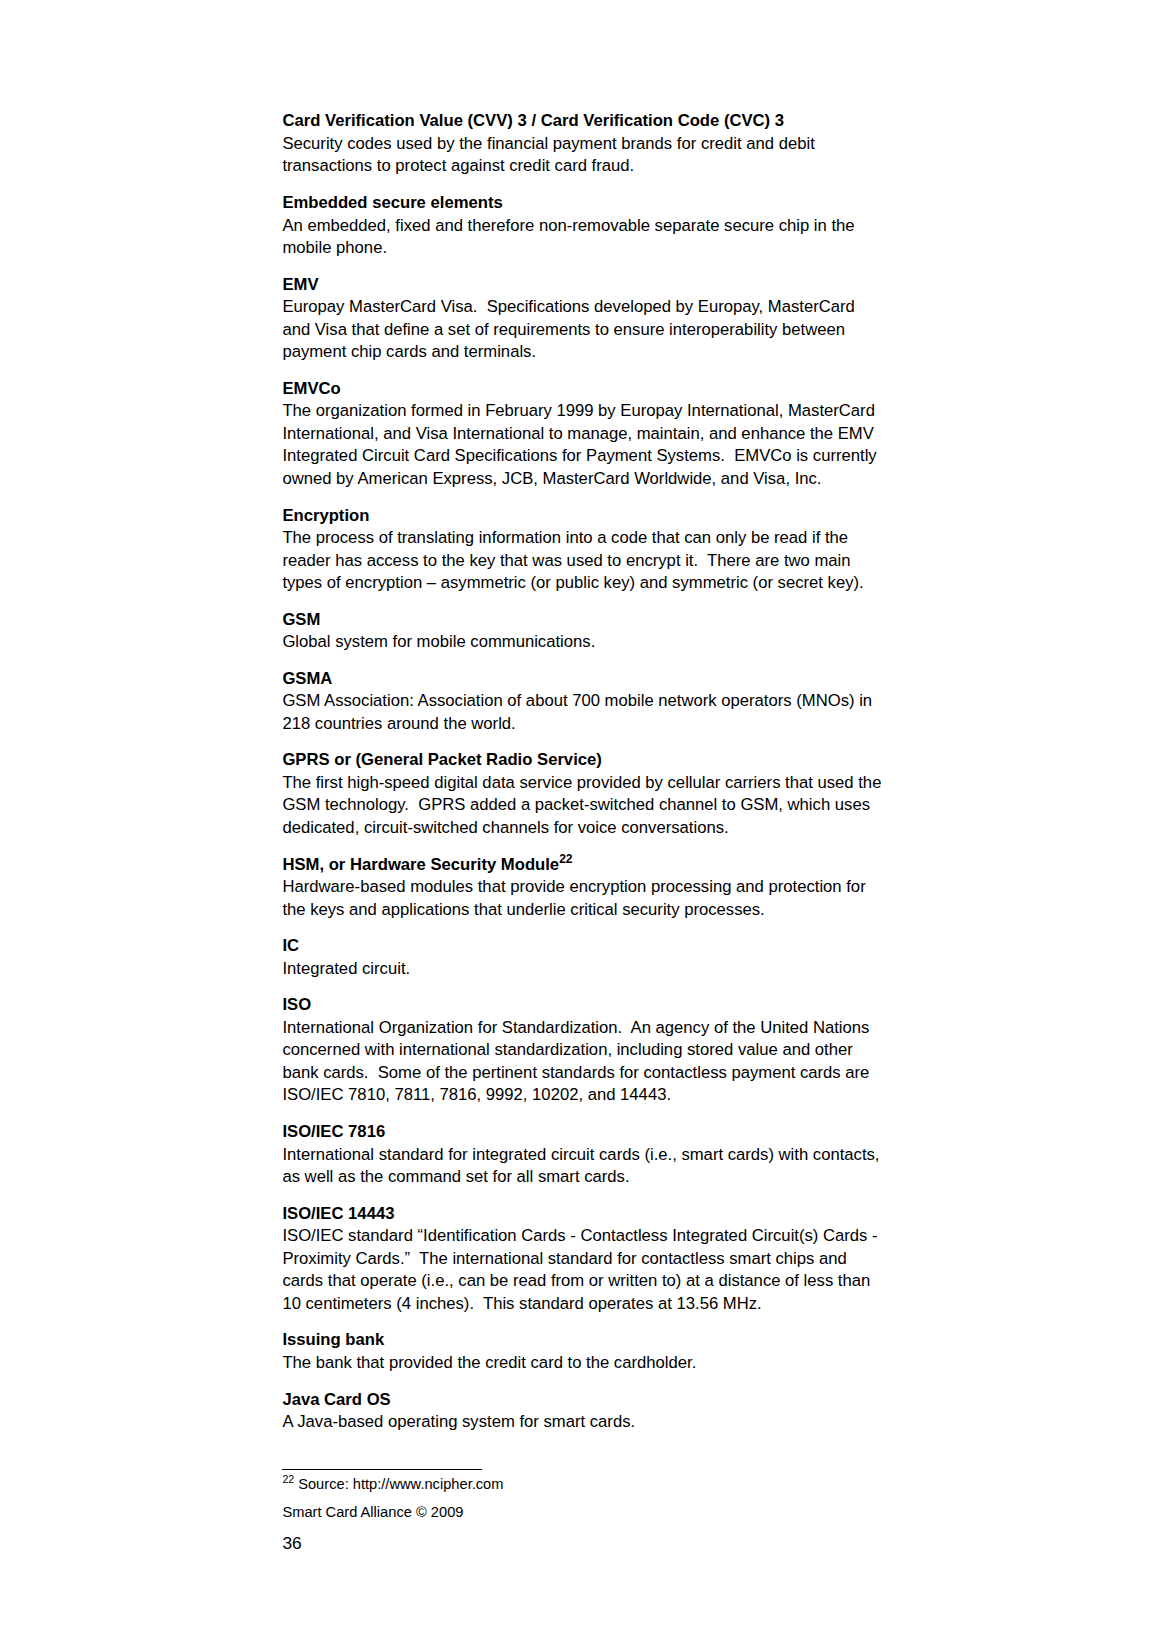Card Verification Value (CVV) 3 / Card Verification Code (CVC) 3
Security codes used by the financial payment brands for credit and debit transactions to protect against credit card fraud.
Embedded secure elements
An embedded, fixed and therefore non-removable separate secure chip in the mobile phone.
EMV
Europay MasterCard Visa. Specifications developed by Europay, MasterCard and Visa that define a set of requirements to ensure interoperability between payment chip cards and terminals.
EMVCo
The organization formed in February 1999 by Europay International, MasterCard International, and Visa International to manage, maintain, and enhance the EMV Integrated Circuit Card Specifications for Payment Systems. EMVCo is currently owned by American Express, JCB, MasterCard Worldwide, and Visa, Inc.
Encryption
The process of translating information into a code that can only be read if the reader has access to the key that was used to encrypt it. There are two main types of encryption – asymmetric (or public key) and symmetric (or secret key).
GSM
Global system for mobile communications.
GSMA
GSM Association: Association of about 700 mobile network operators (MNOs) in 218 countries around the world.
GPRS or (General Packet Radio Service)
The first high-speed digital data service provided by cellular carriers that used the GSM technology. GPRS added a packet-switched channel to GSM, which uses dedicated, circuit-switched channels for voice conversations.
HSM, or Hardware Security Module22
Hardware-based modules that provide encryption processing and protection for the keys and applications that underlie critical security processes.
IC
Integrated circuit.
ISO
International Organization for Standardization. An agency of the United Nations concerned with international standardization, including stored value and other bank cards. Some of the pertinent standards for contactless payment cards are ISO/IEC 7810, 7811, 7816, 9992, 10202, and 14443.
ISO/IEC 7816
International standard for integrated circuit cards (i.e., smart cards) with contacts, as well as the command set for all smart cards.
ISO/IEC 14443
ISO/IEC standard “Identification Cards - Contactless Integrated Circuit(s) Cards - Proximity Cards.” The international standard for contactless smart chips and cards that operate (i.e., can be read from or written to) at a distance of less than 10 centimeters (4 inches). This standard operates at 13.56 MHz.
Issuing bank
The bank that provided the credit card to the cardholder.
Java Card OS
A Java-based operating system for smart cards.
22 Source: http://www.ncipher.com
Smart Card Alliance © 2009
36